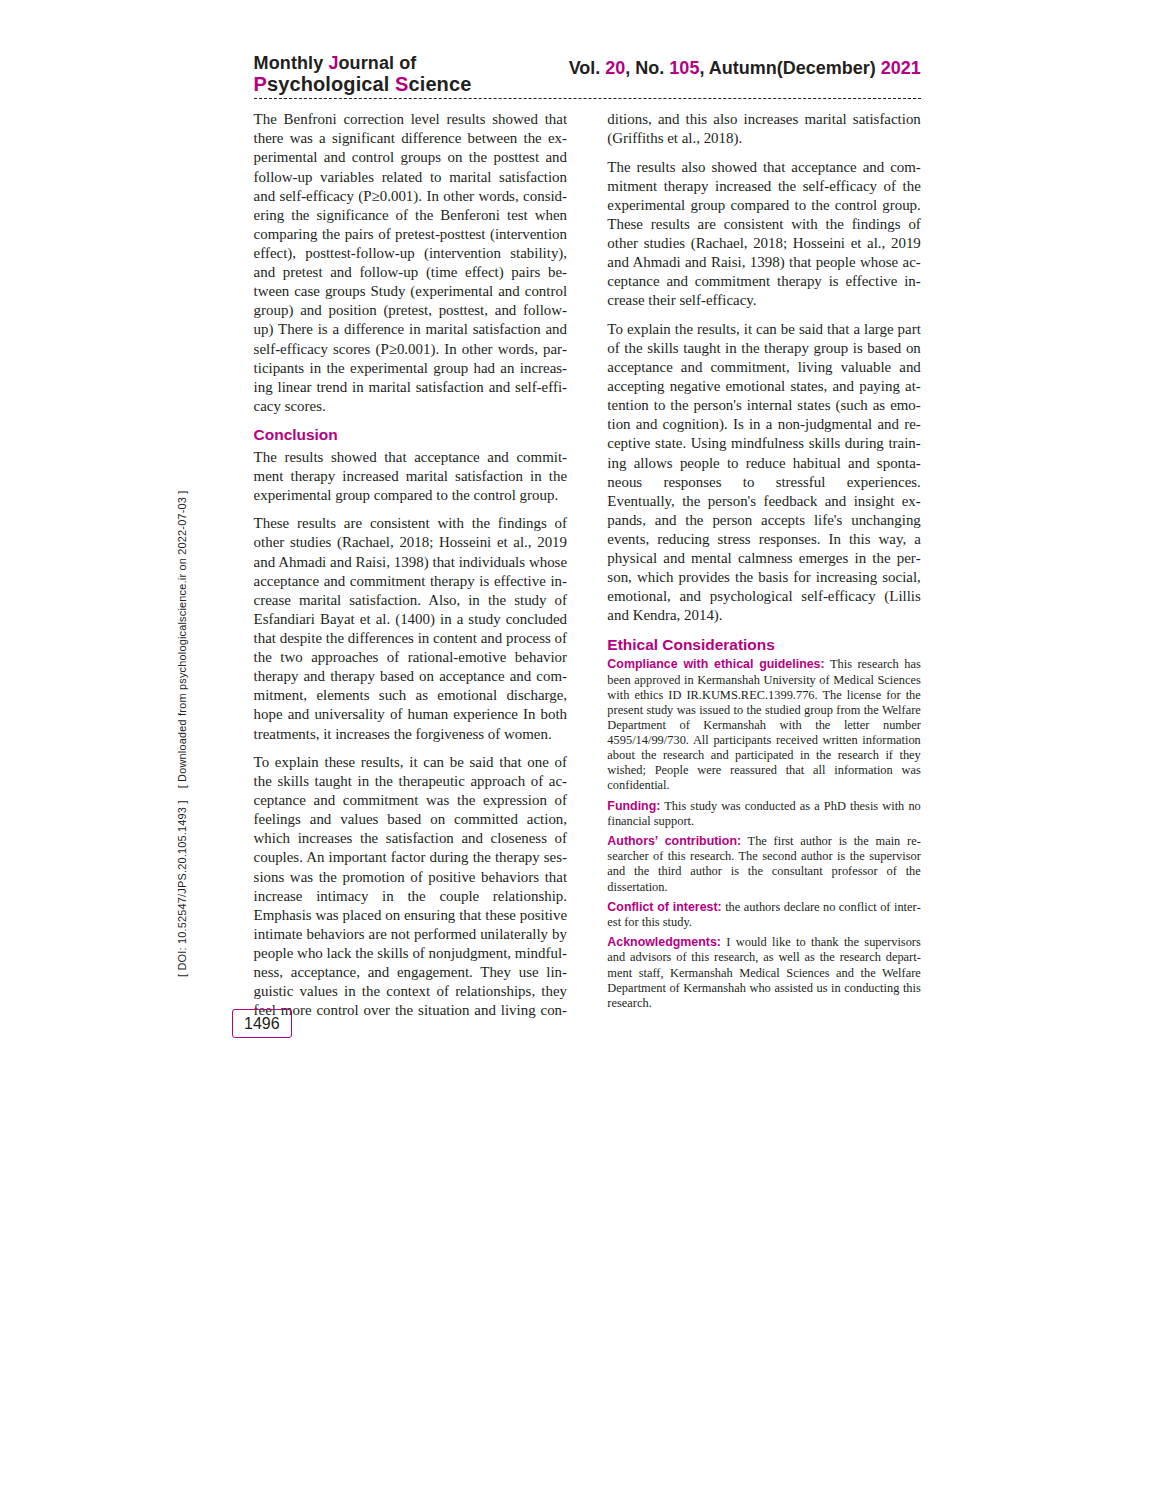Monthly Journal of Psychological Science
Vol. 20, No. 105, Autumn(December) 2021
The Benfroni correction level results showed that there was a significant difference between the experimental and control groups on the posttest and follow-up variables related to marital satisfaction and self-efficacy (P≥0.001). In other words, considering the significance of the Benferoni test when comparing the pairs of pretest-posttest (intervention effect), posttest-follow-up (intervention stability), and pretest and follow-up (time effect) pairs between case groups Study (experimental and control group) and position (pretest, posttest, and follow-up) There is a difference in marital satisfaction and self-efficacy scores (P≥0.001). In other words, participants in the experimental group had an increasing linear trend in marital satisfaction and self-efficacy scores.
Conclusion
The results showed that acceptance and commitment therapy increased marital satisfaction in the experimental group compared to the control group.
These results are consistent with the findings of other studies (Rachael, 2018; Hosseini et al., 2019 and Ahmadi and Raisi, 1398) that individuals whose acceptance and commitment therapy is effective increase marital satisfaction. Also, in the study of Esfandiari Bayat et al. (1400) in a study concluded that despite the differences in content and process of the two approaches of rational-emotive behavior therapy and therapy based on acceptance and commitment, elements such as emotional discharge, hope and universality of human experience In both treatments, it increases the forgiveness of women.
To explain these results, it can be said that one of the skills taught in the therapeutic approach of acceptance and commitment was the expression of feelings and values based on committed action, which increases the satisfaction and closeness of couples. An important factor during the therapy sessions was the promotion of positive behaviors that increase intimacy in the couple relationship. Emphasis was placed on ensuring that these positive intimate behaviors are not performed unilaterally by people who lack the skills of nonjudgment, mindfulness, acceptance, and engagement. They use linguistic values in the context of relationships, they feel more control over the situation and living conditions, and this also increases marital satisfaction (Griffiths et al., 2018).
The results also showed that acceptance and commitment therapy increased the self-efficacy of the experimental group compared to the control group. These results are consistent with the findings of other studies (Rachael, 2018; Hosseini et al., 2019 and Ahmadi and Raisi, 1398) that people whose acceptance and commitment therapy is effective increase their self-efficacy.
To explain the results, it can be said that a large part of the skills taught in the therapy group is based on acceptance and commitment, living valuable and accepting negative emotional states, and paying attention to the person's internal states (such as emotion and cognition). Is in a non-judgmental and receptive state. Using mindfulness skills during training allows people to reduce habitual and spontaneous responses to stressful experiences. Eventually, the person's feedback and insight expands, and the person accepts life's unchanging events, reducing stress responses. In this way, a physical and mental calmness emerges in the person, which provides the basis for increasing social, emotional, and psychological self-efficacy (Lillis and Kendra, 2014).
Ethical Considerations
Compliance with ethical guidelines: This research has been approved in Kermanshah University of Medical Sciences with ethics ID IR.KUMS.REC.1399.776. The license for the present study was issued to the studied group from the Welfare Department of Kermanshah with the letter number 4595/14/99/730. All participants received written information about the research and participated in the research if they wished; People were reassured that all information was confidential.
Funding: This study was conducted as a PhD thesis with no financial support.
Authors’ contribution: The first author is the main researcher of this research. The second author is the supervisor and the third author is the consultant professor of the dissertation.
Conflict of interest: the authors declare no conflict of interest for this study.
Acknowledgments: I would like to thank the supervisors and advisors of this research, as well as the research department staff, Kermanshah Medical Sciences and the Welfare Department of Kermanshah who assisted us in conducting this research.
1496
[ DOI: 10.52547/JPS.20.105.1493 ] [ Downloaded from psychologicalscience.ir on 2022-07-03 ]